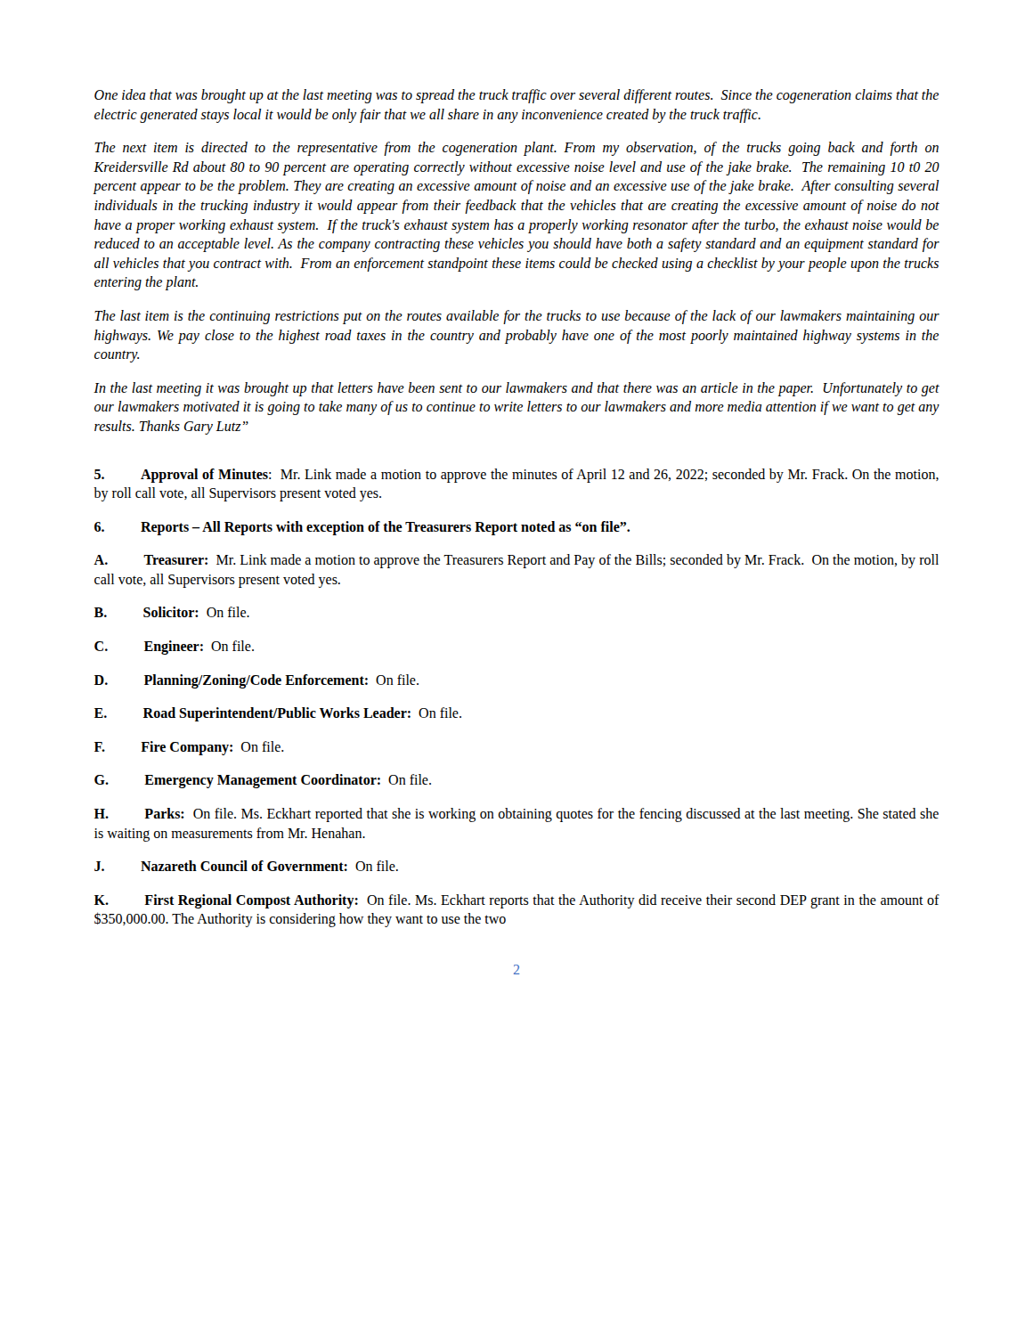One idea that was brought up at the last meeting was to spread the truck traffic over several different routes. Since the cogeneration claims that the electric generated stays local it would be only fair that we all share in any inconvenience created by the truck traffic.
The next item is directed to the representative from the cogeneration plant. From my observation, of the trucks going back and forth on Kreidersville Rd about 80 to 90 percent are operating correctly without excessive noise level and use of the jake brake. The remaining 10 t0 20 percent appear to be the problem. They are creating an excessive amount of noise and an excessive use of the jake brake. After consulting several individuals in the trucking industry it would appear from their feedback that the vehicles that are creating the excessive amount of noise do not have a proper working exhaust system. If the truck's exhaust system has a properly working resonator after the turbo, the exhaust noise would be reduced to an acceptable level. As the company contracting these vehicles you should have both a safety standard and an equipment standard for all vehicles that you contract with. From an enforcement standpoint these items could be checked using a checklist by your people upon the trucks entering the plant.
The last item is the continuing restrictions put on the routes available for the trucks to use because of the lack of our lawmakers maintaining our highways. We pay close to the highest road taxes in the country and probably have one of the most poorly maintained highway systems in the country.
In the last meeting it was brought up that letters have been sent to our lawmakers and that there was an article in the paper. Unfortunately to get our lawmakers motivated it is going to take many of us to continue to write letters to our lawmakers and more media attention if we want to get any results. Thanks Gary Lutz”
5. Approval of Minutes: Mr. Link made a motion to approve the minutes of April 12 and 26, 2022; seconded by Mr. Frack. On the motion, by roll call vote, all Supervisors present voted yes.
6. Reports – All Reports with exception of the Treasurers Report noted as “on file”.
A. Treasurer: Mr. Link made a motion to approve the Treasurers Report and Pay of the Bills; seconded by Mr. Frack. On the motion, by roll call vote, all Supervisors present voted yes.
B. Solicitor: On file.
C. Engineer: On file.
D. Planning/Zoning/Code Enforcement: On file.
E. Road Superintendent/Public Works Leader: On file.
F. Fire Company: On file.
G. Emergency Management Coordinator: On file.
H. Parks: On file. Ms. Eckhart reported that she is working on obtaining quotes for the fencing discussed at the last meeting. She stated she is waiting on measurements from Mr. Henahan.
J. Nazareth Council of Government: On file.
K. First Regional Compost Authority: On file. Ms. Eckhart reports that the Authority did receive their second DEP grant in the amount of $350,000.00. The Authority is considering how they want to use the two
2